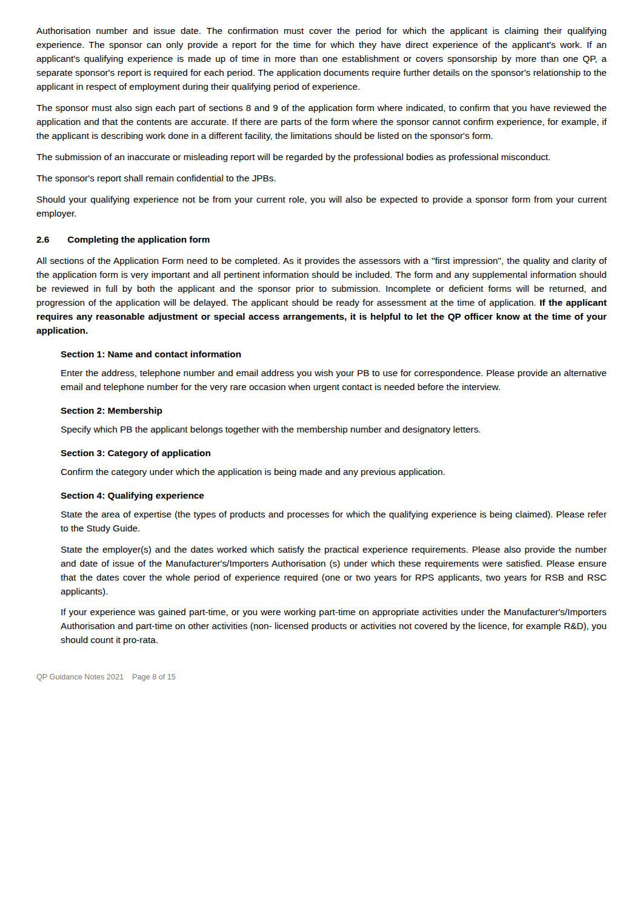Authorisation number and issue date. The confirmation must cover the period for which the applicant is claiming their qualifying experience. The sponsor can only provide a report for the time for which they have direct experience of the applicant's work. If an applicant's qualifying experience is made up of time in more than one establishment or covers sponsorship by more than one QP, a separate sponsor's report is required for each period. The application documents require further details on the sponsor's relationship to the applicant in respect of employment during their qualifying period of experience.
The sponsor must also sign each part of sections 8 and 9 of the application form where indicated, to confirm that you have reviewed the application and that the contents are accurate. If there are parts of the form where the sponsor cannot confirm experience, for example, if the applicant is describing work done in a different facility, the limitations should be listed on the sponsor's form.
The submission of an inaccurate or misleading report will be regarded by the professional bodies as professional misconduct.
The sponsor's report shall remain confidential to the JPBs.
Should your qualifying experience not be from your current role, you will also be expected to provide a sponsor form from your current employer.
2.6 Completing the application form
All sections of the Application Form need to be completed. As it provides the assessors with a "first impression", the quality and clarity of the application form is very important and all pertinent information should be included. The form and any supplemental information should be reviewed in full by both the applicant and the sponsor prior to submission. Incomplete or deficient forms will be returned, and progression of the application will be delayed. The applicant should be ready for assessment at the time of application. If the applicant requires any reasonable adjustment or special access arrangements, it is helpful to let the QP officer know at the time of your application.
Section 1: Name and contact information
Enter the address, telephone number and email address you wish your PB to use for correspondence. Please provide an alternative email and telephone number for the very rare occasion when urgent contact is needed before the interview.
Section 2: Membership
Specify which PB the applicant belongs together with the membership number and designatory letters.
Section 3: Category of application
Confirm the category under which the application is being made and any previous application.
Section 4: Qualifying experience
State the area of expertise (the types of products and processes for which the qualifying experience is being claimed). Please refer to the Study Guide.
State the employer(s) and the dates worked which satisfy the practical experience requirements. Please also provide the number and date of issue of the Manufacturer's/Importers Authorisation (s) under which these requirements were satisfied. Please ensure that the dates cover the whole period of experience required (one or two years for RPS applicants, two years for RSB and RSC applicants).
If your experience was gained part-time, or you were working part-time on appropriate activities under the Manufacturer's/Importers Authorisation and part-time on other activities (non- licensed products or activities not covered by the licence, for example R&D), you should count it pro-rata.
QP Guidance Notes 2021 Page 8 of 15